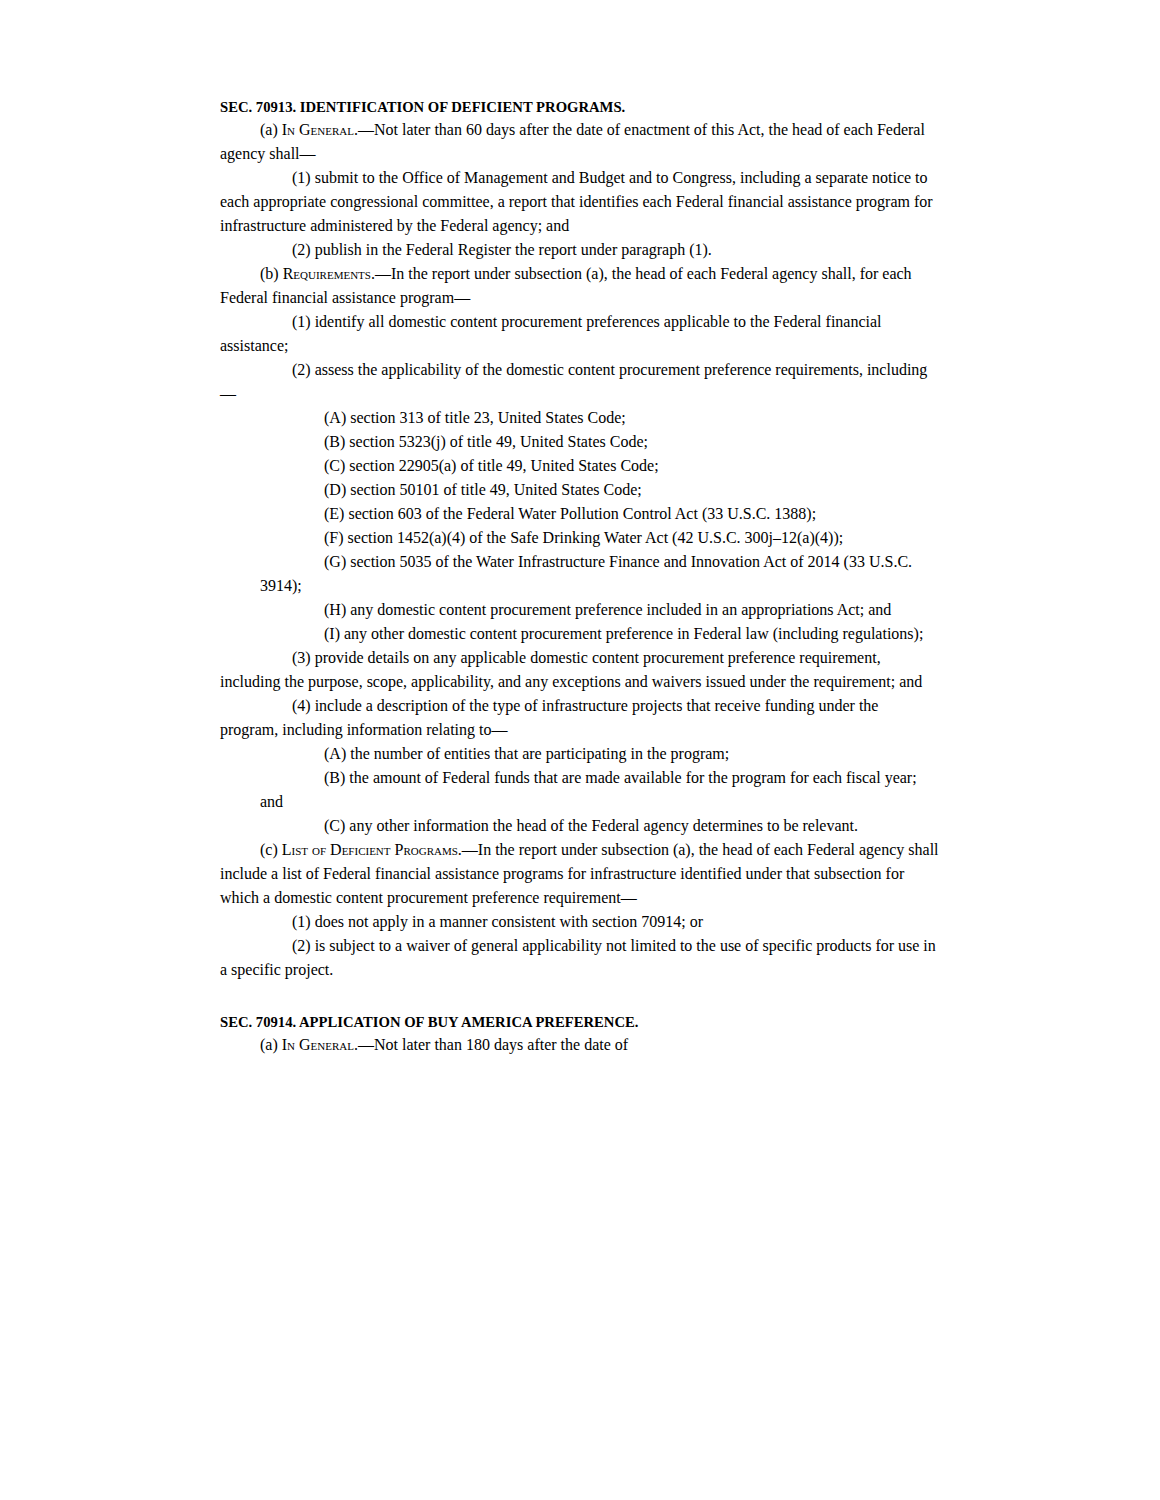SEC. 70913. IDENTIFICATION OF DEFICIENT PROGRAMS.
(a) In General.—Not later than 60 days after the date of enactment of this Act, the head of each Federal agency shall—
(1) submit to the Office of Management and Budget and to Congress, including a separate notice to each appropriate congressional committee, a report that identifies each Federal financial assistance program for infrastructure administered by the Federal agency; and
(2) publish in the Federal Register the report under paragraph (1).
(b) Requirements.—In the report under subsection (a), the head of each Federal agency shall, for each Federal financial assistance program—
(1) identify all domestic content procurement preferences applicable to the Federal financial assistance;
(2) assess the applicability of the domestic content procurement preference requirements, including—
(A) section 313 of title 23, United States Code;
(B) section 5323(j) of title 49, United States Code;
(C) section 22905(a) of title 49, United States Code;
(D) section 50101 of title 49, United States Code;
(E) section 603 of the Federal Water Pollution Control Act (33 U.S.C. 1388);
(F) section 1452(a)(4) of the Safe Drinking Water Act (42 U.S.C. 300j–12(a)(4));
(G) section 5035 of the Water Infrastructure Finance and Innovation Act of 2014 (33 U.S.C. 3914);
(H) any domestic content procurement preference included in an appropriations Act; and
(I) any other domestic content procurement preference in Federal law (including regulations);
(3) provide details on any applicable domestic content procurement preference requirement, including the purpose, scope, applicability, and any exceptions and waivers issued under the requirement; and
(4) include a description of the type of infrastructure projects that receive funding under the program, including information relating to—
(A) the number of entities that are participating in the program;
(B) the amount of Federal funds that are made available for the program for each fiscal year; and
(C) any other information the head of the Federal agency determines to be relevant.
(c) List of Deficient Programs.—In the report under subsection (a), the head of each Federal agency shall include a list of Federal financial assistance programs for infrastructure identified under that subsection for which a domestic content procurement preference requirement—
(1) does not apply in a manner consistent with section 70914; or
(2) is subject to a waiver of general applicability not limited to the use of specific products for use in a specific project.
SEC. 70914. APPLICATION OF BUY AMERICA PREFERENCE.
(a) In General.—Not later than 180 days after the date of